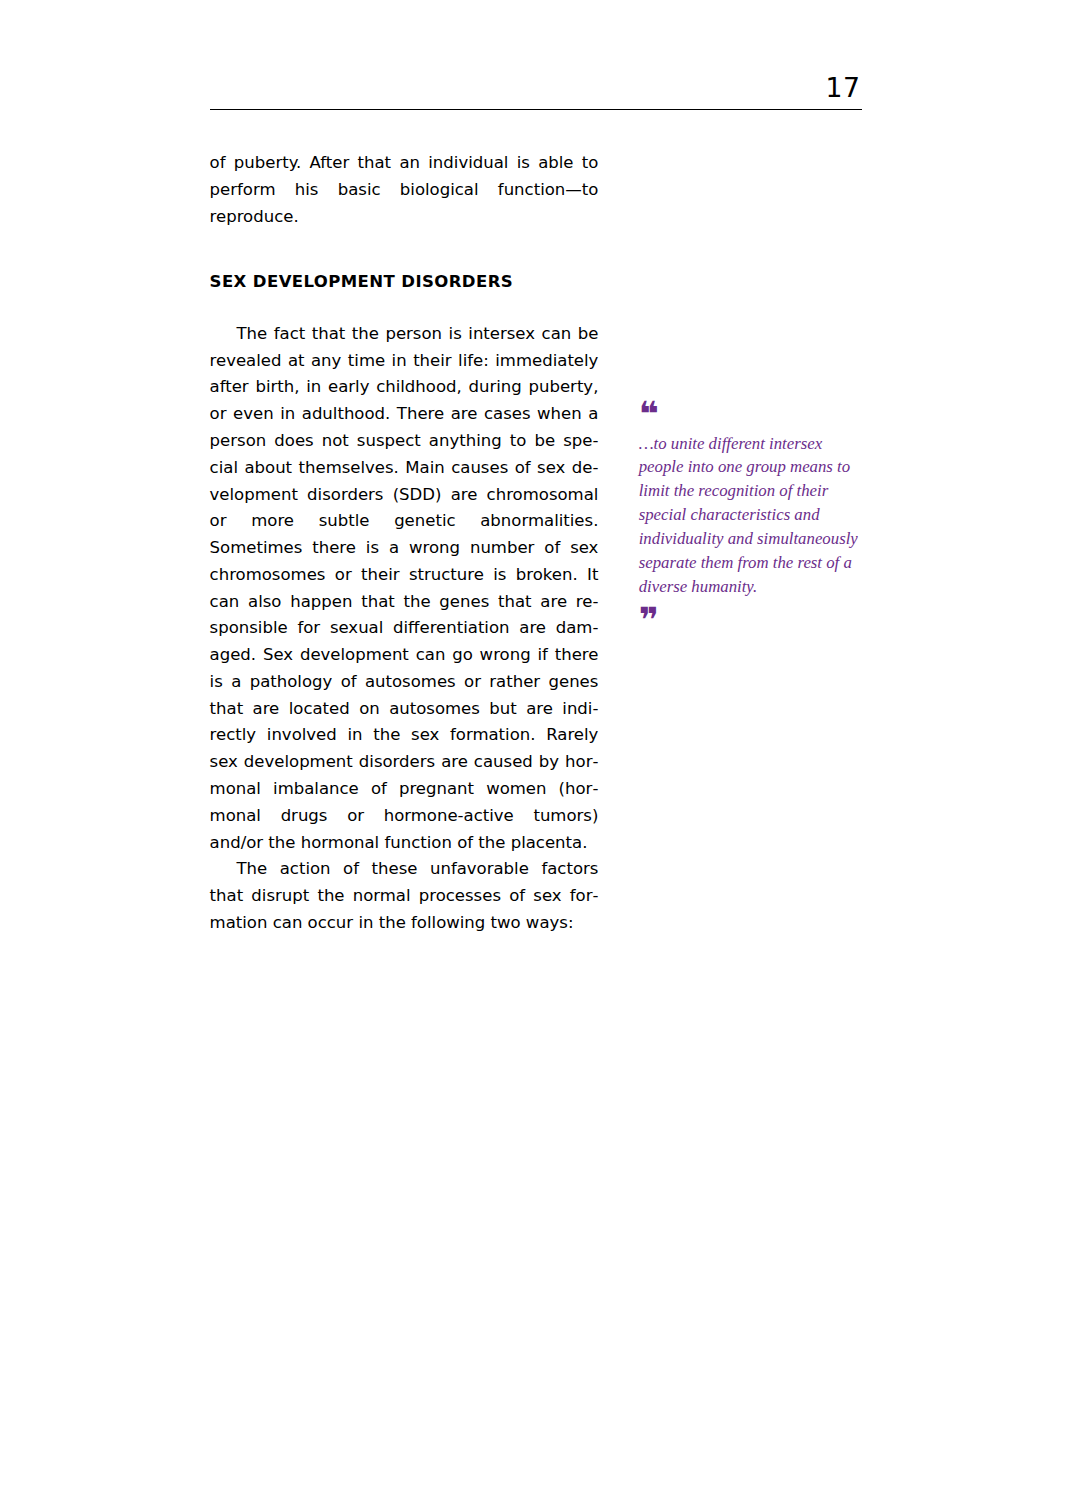17
of puberty. After that an individual is able to perform his basic biological function—to reproduce.
SEX DEVELOPMENT DISORDERS
The fact that the person is intersex can be revealed at any time in their life: immediately after birth, in early childhood, during puberty, or even in adulthood. There are cases when a person does not suspect anything to be special about themselves. Main causes of sex development disorders (SDD) are chromosomal or more subtle genetic abnormalities. Sometimes there is a wrong number of sex chromosomes or their structure is broken. It can also happen that the genes that are responsible for sexual differentiation are damaged. Sex development can go wrong if there is a pathology of autosomes or rather genes that are located on autosomes but are indirectly involved in the sex formation. Rarely sex development disorders are caused by hormonal imbalance of pregnant women (hormonal drugs or hormone-active tumors) and/or the hormonal function of the placenta.
The action of these unfavorable factors that disrupt the normal processes of sex formation can occur in the following two ways:
❝
…to unite different intersex people into one group means to limit the recognition of their special characteristics and individuality and simultaneously separate them from the rest of a diverse humanity.
❞